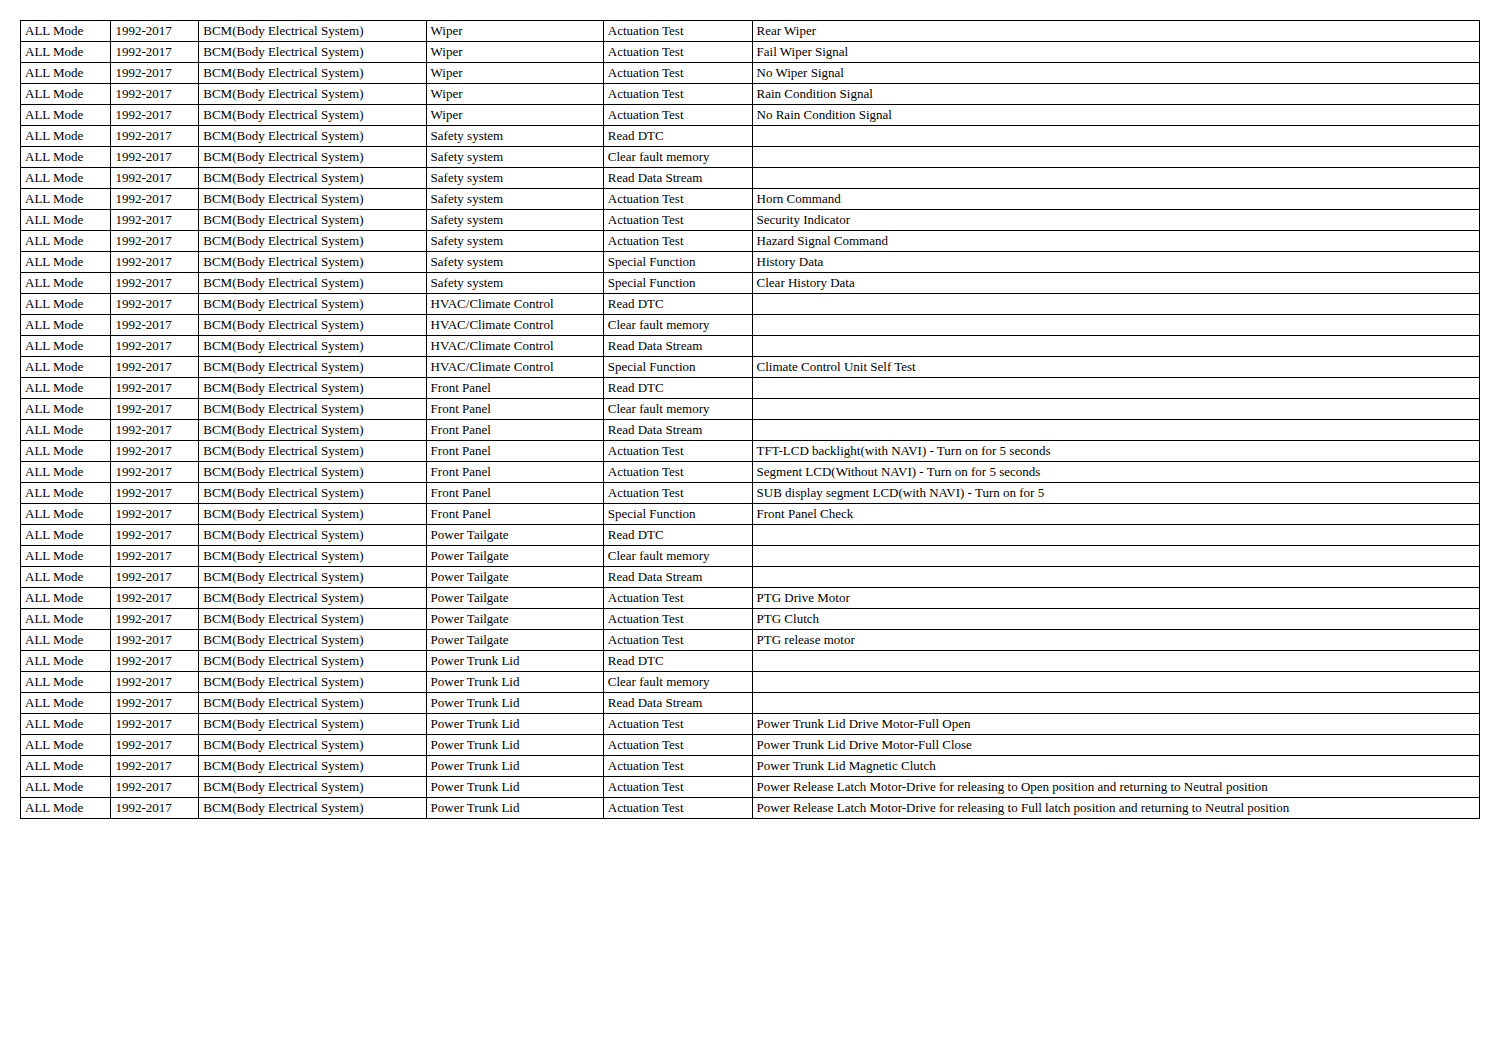| ALL Mode | 1992-2017 | BCM(Body Electrical System) | Wiper | Actuation Test | Rear Wiper |
| ALL Mode | 1992-2017 | BCM(Body Electrical System) | Wiper | Actuation Test | Fail Wiper Signal |
| ALL Mode | 1992-2017 | BCM(Body Electrical System) | Wiper | Actuation Test | No Wiper Signal |
| ALL Mode | 1992-2017 | BCM(Body Electrical System) | Wiper | Actuation Test | Rain Condition Signal |
| ALL Mode | 1992-2017 | BCM(Body Electrical System) | Wiper | Actuation Test | No Rain Condition Signal |
| ALL Mode | 1992-2017 | BCM(Body Electrical System) | Safety system | Read DTC | |
| ALL Mode | 1992-2017 | BCM(Body Electrical System) | Safety system | Clear fault memory | |
| ALL Mode | 1992-2017 | BCM(Body Electrical System) | Safety system | Read Data Stream | |
| ALL Mode | 1992-2017 | BCM(Body Electrical System) | Safety system | Actuation Test | Horn Command |
| ALL Mode | 1992-2017 | BCM(Body Electrical System) | Safety system | Actuation Test | Security Indicator |
| ALL Mode | 1992-2017 | BCM(Body Electrical System) | Safety system | Actuation Test | Hazard Signal Command |
| ALL Mode | 1992-2017 | BCM(Body Electrical System) | Safety system | Special Function | History Data |
| ALL Mode | 1992-2017 | BCM(Body Electrical System) | Safety system | Special Function | Clear History Data |
| ALL Mode | 1992-2017 | BCM(Body Electrical System) | HVAC/Climate Control | Read DTC | |
| ALL Mode | 1992-2017 | BCM(Body Electrical System) | HVAC/Climate Control | Clear fault memory | |
| ALL Mode | 1992-2017 | BCM(Body Electrical System) | HVAC/Climate Control | Read Data Stream | |
| ALL Mode | 1992-2017 | BCM(Body Electrical System) | HVAC/Climate Control | Special Function | Climate Control Unit Self Test |
| ALL Mode | 1992-2017 | BCM(Body Electrical System) | Front Panel | Read DTC | |
| ALL Mode | 1992-2017 | BCM(Body Electrical System) | Front Panel | Clear fault memory | |
| ALL Mode | 1992-2017 | BCM(Body Electrical System) | Front Panel | Read Data Stream | |
| ALL Mode | 1992-2017 | BCM(Body Electrical System) | Front Panel | Actuation Test | TFT-LCD backlight(with NAVI) - Turn on for 5 seconds |
| ALL Mode | 1992-2017 | BCM(Body Electrical System) | Front Panel | Actuation Test | Segment LCD(Without NAVI) - Turn on for 5 seconds |
| ALL Mode | 1992-2017 | BCM(Body Electrical System) | Front Panel | Actuation Test | SUB display segment LCD(with NAVI) - Turn on for 5 |
| ALL Mode | 1992-2017 | BCM(Body Electrical System) | Front Panel | Special Function | Front Panel Check |
| ALL Mode | 1992-2017 | BCM(Body Electrical System) | Power Tailgate | Read DTC | |
| ALL Mode | 1992-2017 | BCM(Body Electrical System) | Power Tailgate | Clear fault memory | |
| ALL Mode | 1992-2017 | BCM(Body Electrical System) | Power Tailgate | Read Data Stream | |
| ALL Mode | 1992-2017 | BCM(Body Electrical System) | Power Tailgate | Actuation Test | PTG Drive Motor |
| ALL Mode | 1992-2017 | BCM(Body Electrical System) | Power Tailgate | Actuation Test | PTG Clutch |
| ALL Mode | 1992-2017 | BCM(Body Electrical System) | Power Tailgate | Actuation Test | PTG release motor |
| ALL Mode | 1992-2017 | BCM(Body Electrical System) | Power Trunk Lid | Read DTC | |
| ALL Mode | 1992-2017 | BCM(Body Electrical System) | Power Trunk Lid | Clear fault memory | |
| ALL Mode | 1992-2017 | BCM(Body Electrical System) | Power Trunk Lid | Read Data Stream | |
| ALL Mode | 1992-2017 | BCM(Body Electrical System) | Power Trunk Lid | Actuation Test | Power Trunk Lid Drive Motor-Full Open |
| ALL Mode | 1992-2017 | BCM(Body Electrical System) | Power Trunk Lid | Actuation Test | Power Trunk Lid Drive Motor-Full Close |
| ALL Mode | 1992-2017 | BCM(Body Electrical System) | Power Trunk Lid | Actuation Test | Power Trunk Lid Magnetic Clutch |
| ALL Mode | 1992-2017 | BCM(Body Electrical System) | Power Trunk Lid | Actuation Test | Power Release Latch Motor-Drive for releasing to Open position and returning to Neutral position |
| ALL Mode | 1992-2017 | BCM(Body Electrical System) | Power Trunk Lid | Actuation Test | Power Release Latch Motor-Drive for releasing to Full latch position and returning to Neutral position |